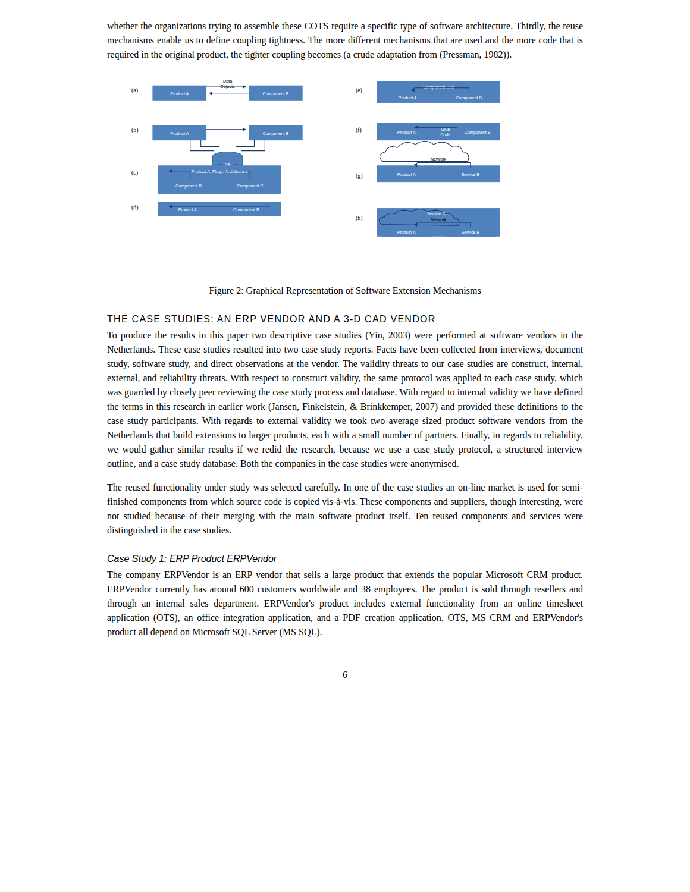whether the organizations trying to assemble these COTS require a specific type of software architecture. Thirdly, the reuse mechanisms enable us to define coupling tightness. The more different mechanisms that are used and the more code that is required in the original product, the tighter coupling becomes (a crude adaptation from (Pressman, 1982)).
(a) Product A Component B Data Objects (b) Product A Component B DB (c) Product A: Plugin Architecture Component B Component C (d) Product A Component B (e) Component Bus Product A Component B (f) Product A Glue Code Component B (g) Network Product A Service B (h) Service Bus Network Product A Service B
Figure 2: Graphical Representation of Software Extension Mechanisms
THE CASE STUDIES: AN ERP VENDOR AND A 3-D CAD VENDOR
To produce the results in this paper two descriptive case studies (Yin, 2003) were performed at software vendors in the Netherlands. These case studies resulted into two case study reports. Facts have been collected from interviews, document study, software study, and direct observations at the vendor. The validity threats to our case studies are construct, internal, external, and reliability threats. With respect to construct validity, the same protocol was applied to each case study, which was guarded by closely peer reviewing the case study process and database. With regard to internal validity we have defined the terms in this research in earlier work (Jansen, Finkelstein, & Brinkkemper, 2007) and provided these definitions to the case study participants. With regards to external validity we took two average sized product software vendors from the Netherlands that build extensions to larger products, each with a small number of partners. Finally, in regards to reliability, we would gather similar results if we redid the research, because we use a case study protocol, a structured interview outline, and a case study database. Both the companies in the case studies were anonymised.
The reused functionality under study was selected carefully. In one of the case studies an on-line market is used for semi-finished components from which source code is copied vis-à-vis. These components and suppliers, though interesting, were not studied because of their merging with the main software product itself. Ten reused components and services were distinguished in the case studies.
Case Study 1: ERP Product ERPVendor
The company ERPVendor is an ERP vendor that sells a large product that extends the popular Microsoft CRM product. ERPVendor currently has around 600 customers worldwide and 38 employees. The product is sold through resellers and through an internal sales department. ERPVendor's product includes external functionality from an online timesheet application (OTS), an office integration application, and a PDF creation application. OTS, MS CRM and ERPVendor's product all depend on Microsoft SQL Server (MS SQL).
6